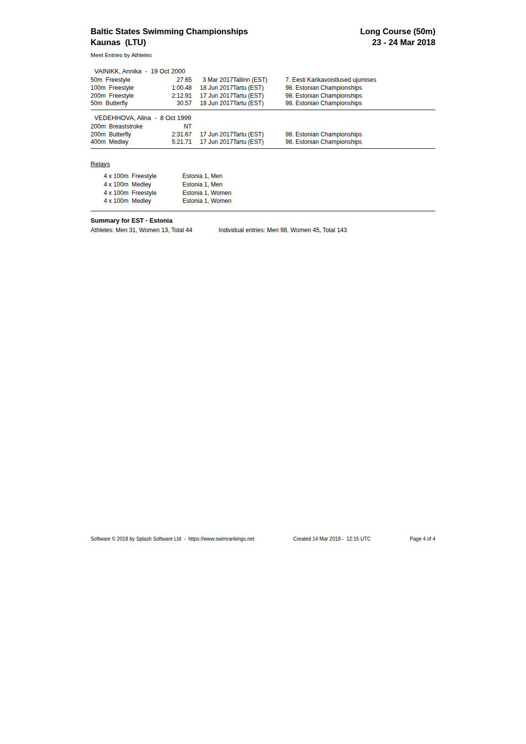Baltic States Swimming Championships
Kaunas (LTU)
Long Course (50m)
23 - 24 Mar 2018
Meet Entries by Athletes
VAINIKK, Annika - 19 Oct 2000
| 50m Freestyle | 27.65 | 3 Mar 2017 | Tallinn (EST) | 7. Eesti Karikavoistlused ujumises |
| 100m Freestyle | 1:00.48 | 18 Jun 2017 | Tartu (EST) | 98. Estonian Championships |
| 200m Freestyle | 2:12.91 | 17 Jun 2017 | Tartu (EST) | 98. Estonian Championships |
| 50m Butterfly | 30.57 | 18 Jun 2017 | Tartu (EST) | 98. Estonian Championships |
VEDEHHOVA, Alina - 8 Oct 1999
| 200m Breaststroke | NT | | | |
| 200m Butterfly | 2:31.67 | 17 Jun 2017 | Tartu (EST) | 98. Estonian Championships |
| 400m Medley | 5:21.71 | 17 Jun 2017 | Tartu (EST) | 98. Estonian Championships |
Relays
| 4 x 100m Freestyle | Estonia 1, Men |
| 4 x 100m Medley | Estonia 1, Men |
| 4 x 100m Freestyle | Estonia 1, Women |
| 4 x 100m Medley | Estonia 1, Women |
Summary for EST - Estonia
Athletes: Men 31, Women 13, Total 44 Individual entries: Men 98, Women 45, Total 143
Software © 2018 by Splash Software Ltd - https://www.swimrankings.net
Created 14 Mar 2018 - 12:15 UTC
Page 4 of 4